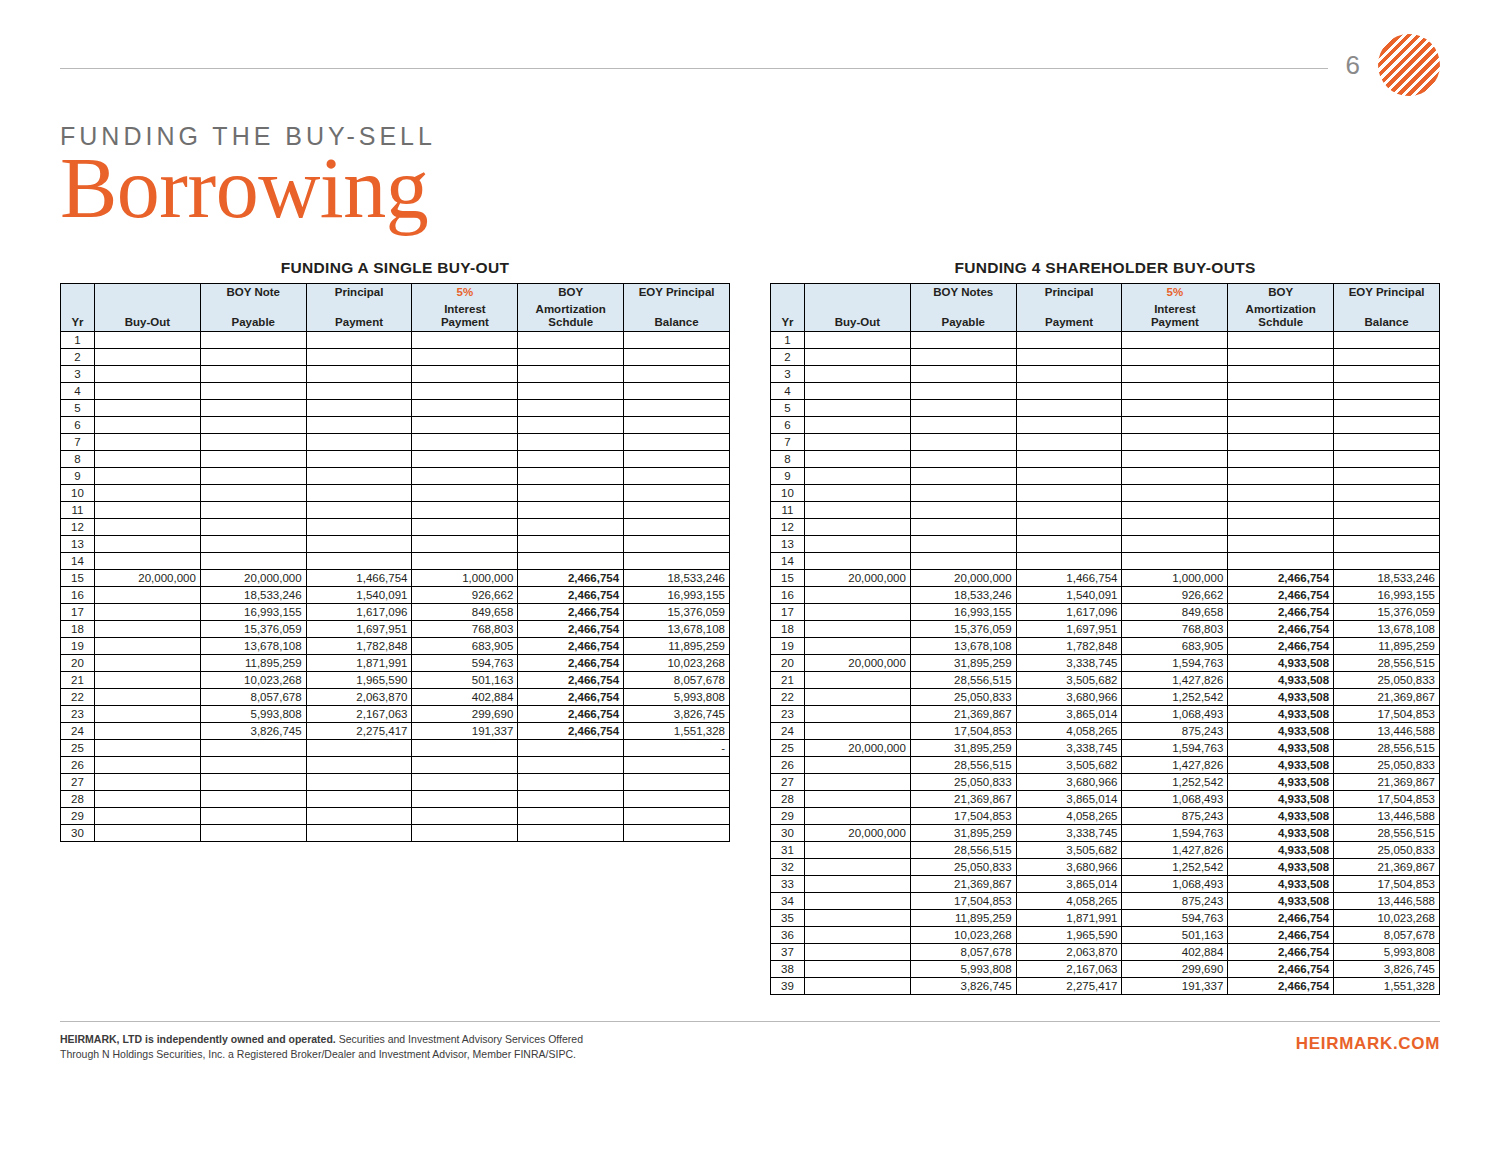6
Funding the Buy-Sell
Borrowing
Funding a Single Buy-Out
| Yr | Buy-Out | BOY Note | Principal | 5% | BOY | EOY Principal |
| --- | --- | --- | --- | --- | --- | --- |
| Payable | Payment | Interest Payment | Amortization Schdule | Balance |
| 1 | | | | | | |
| 2 | | | | | | |
| 3 | | | | | | |
| 4 | | | | | | |
| 5 | | | | | | |
| 6 | | | | | | |
| 7 | | | | | | |
| 8 | | | | | | |
| 9 | | | | | | |
| 10 | | | | | | |
| 11 | | | | | | |
| 12 | | | | | | |
| 13 | | | | | | |
| 14 | | | | | | |
| 15 | 20,000,000 | 20,000,000 | 1,466,754 | 1,000,000 | 2,466,754 | 18,533,246 |
| 16 | | 18,533,246 | 1,540,091 | 926,662 | 2,466,754 | 16,993,155 |
| 17 | | 16,993,155 | 1,617,096 | 849,658 | 2,466,754 | 15,376,059 |
| 18 | | 15,376,059 | 1,697,951 | 768,803 | 2,466,754 | 13,678,108 |
| 19 | | 13,678,108 | 1,782,848 | 683,905 | 2,466,754 | 11,895,259 |
| 20 | | 11,895,259 | 1,871,991 | 594,763 | 2,466,754 | 10,023,268 |
| 21 | | 10,023,268 | 1,965,590 | 501,163 | 2,466,754 | 8,057,678 |
| 22 | | 8,057,678 | 2,063,870 | 402,884 | 2,466,754 | 5,993,808 |
| 23 | | 5,993,808 | 2,167,063 | 299,690 | 2,466,754 | 3,826,745 |
| 24 | | 3,826,745 | 2,275,417 | 191,337 | 2,466,754 | 1,551,328 |
| 25 | | | | | | - |
| 26 | | | | | | |
| 27 | | | | | | |
| 28 | | | | | | |
| 29 | | | | | | |
| 30 | | | | | | |
Funding 4 Shareholder Buy-Outs
| Yr | Buy-Out | BOY Notes | Principal | 5% | BOY | EOY Principal |
| --- | --- | --- | --- | --- | --- | --- |
| Payable | Payment | Interest Payment | Amortization Schdule | Balance |
| 1 | | | | | | |
| 2 | | | | | | |
| 3 | | | | | | |
| 4 | | | | | | |
| 5 | | | | | | |
| 6 | | | | | | |
| 7 | | | | | | |
| 8 | | | | | | |
| 9 | | | | | | |
| 10 | | | | | | |
| 11 | | | | | | |
| 12 | | | | | | |
| 13 | | | | | | |
| 14 | | | | | | |
| 15 | 20,000,000 | 20,000,000 | 1,466,754 | 1,000,000 | 2,466,754 | 18,533,246 |
| 16 | | 18,533,246 | 1,540,091 | 926,662 | 2,466,754 | 16,993,155 |
| 17 | | 16,993,155 | 1,617,096 | 849,658 | 2,466,754 | 15,376,059 |
| 18 | | 15,376,059 | 1,697,951 | 768,803 | 2,466,754 | 13,678,108 |
| 19 | | 13,678,108 | 1,782,848 | 683,905 | 2,466,754 | 11,895,259 |
| 20 | 20,000,000 | 31,895,259 | 3,338,745 | 1,594,763 | 4,933,508 | 28,556,515 |
| 21 | | 28,556,515 | 3,505,682 | 1,427,826 | 4,933,508 | 25,050,833 |
| 22 | | 25,050,833 | 3,680,966 | 1,252,542 | 4,933,508 | 21,369,867 |
| 23 | | 21,369,867 | 3,865,014 | 1,068,493 | 4,933,508 | 17,504,853 |
| 24 | | 17,504,853 | 4,058,265 | 875,243 | 4,933,508 | 13,446,588 |
| 25 | 20,000,000 | 31,895,259 | 3,338,745 | 1,594,763 | 4,933,508 | 28,556,515 |
| 26 | | 28,556,515 | 3,505,682 | 1,427,826 | 4,933,508 | 25,050,833 |
| 27 | | 25,050,833 | 3,680,966 | 1,252,542 | 4,933,508 | 21,369,867 |
| 28 | | 21,369,867 | 3,865,014 | 1,068,493 | 4,933,508 | 17,504,853 |
| 29 | | 17,504,853 | 4,058,265 | 875,243 | 4,933,508 | 13,446,588 |
| 30 | 20,000,000 | 31,895,259 | 3,338,745 | 1,594,763 | 4,933,508 | 28,556,515 |
| 31 | | 28,556,515 | 3,505,682 | 1,427,826 | 4,933,508 | 25,050,833 |
| 32 | | 25,050,833 | 3,680,966 | 1,252,542 | 4,933,508 | 21,369,867 |
| 33 | | 21,369,867 | 3,865,014 | 1,068,493 | 4,933,508 | 17,504,853 |
| 34 | | 17,504,853 | 4,058,265 | 875,243 | 4,933,508 | 13,446,588 |
| 35 | | 11,895,259 | 1,871,991 | 594,763 | 2,466,754 | 10,023,268 |
| 36 | | 10,023,268 | 1,965,590 | 501,163 | 2,466,754 | 8,057,678 |
| 37 | | 8,057,678 | 2,063,870 | 402,884 | 2,466,754 | 5,993,808 |
| 38 | | 5,993,808 | 2,167,063 | 299,690 | 2,466,754 | 3,826,745 |
| 39 | | 3,826,745 | 2,275,417 | 191,337 | 2,466,754 | 1,551,328 |
HEIRMARK, LTD is independently owned and operated. Securities and Investment Advisory Services Offered
Through N Holdings Securities, Inc. a Registered Broker/Dealer and Investment Advisor, Member FINRA/SIPC.
HEIRMARK.COM